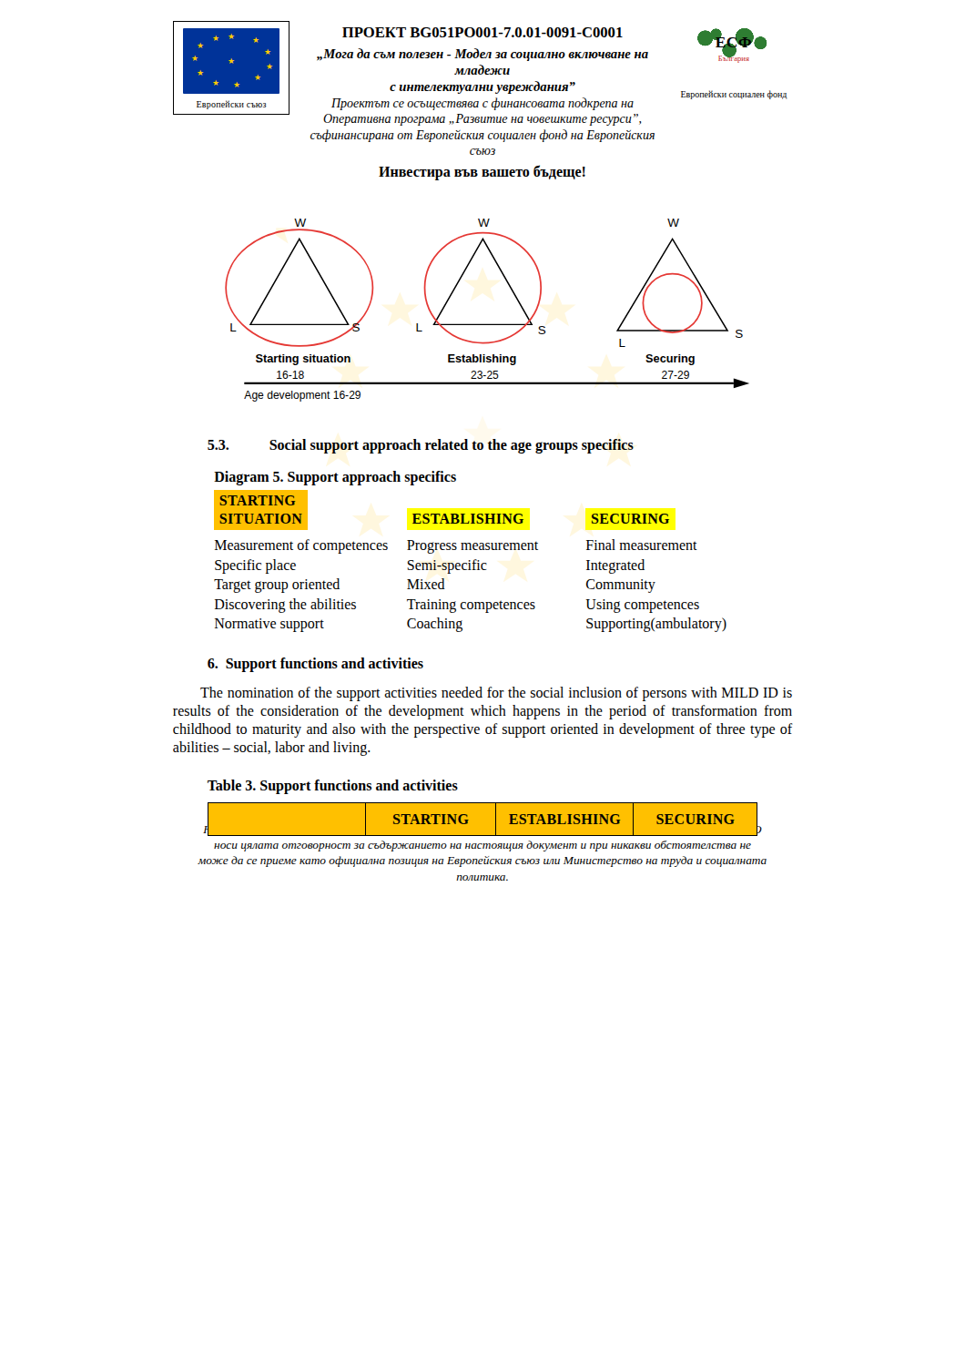★ ★ ★ ★ ★ ★ ★ ★ ★ ★ ★ ★
Европейски съюз
ПРОЕКТ BG051PO001-7.0.01-0091-C0001
„Мога да съм полезен - Модел за социално включване на младежи
с интелектуални увреждания”
Проектът се осъществява с финансовата подкрепа на
Оперативна програма „Развитие на човешките ресурси”,
съфинансирана от Европейския социален фонд на Европейския съюз
Инвестира във вашето бъдеще!
ЕСФ
България
Европейски социален фонд
W W W L S L S L S Starting situation Establishing Securing 16-18 23-25 27-29 Age development 16-29
5.3. Social support approach related to the age groups specifics
Diagram 5. Support approach specifics
STARTING
SITUATION
ESTABLISHING
SECURING
Measurement of competences
Specific place
Target group oriented
Discovering the abilities
Normative support
Progress measurement
Semi-specific
Mixed
Training competences
Coaching
Final measurement
Integrated
Community
Using competences
Supporting(ambulatory)
6. Support functions and activities
The nomination of the support activities needed for the social inclusion of persons with MILD ID is results of the consideration of the development which happens in the period of transformation from childhood to maturity and also with the perspective of support oriented in development of three type of abilities – social, labor and living.
Table 3. Support functions and activities
| | STARTING | ESTABLISHING | SECURING |
| --- | --- | --- | --- |
Настоящият документ е изготвен с финансовата помощ на Европейския социален фонд. Фондация ИСУО
носи цялата отговорност за съдържанието на настоящия документ и при никакви обстоятелства не
може да се приеме като официална позиция на Европейския съюз или Министерство на труда и социалната
политика.